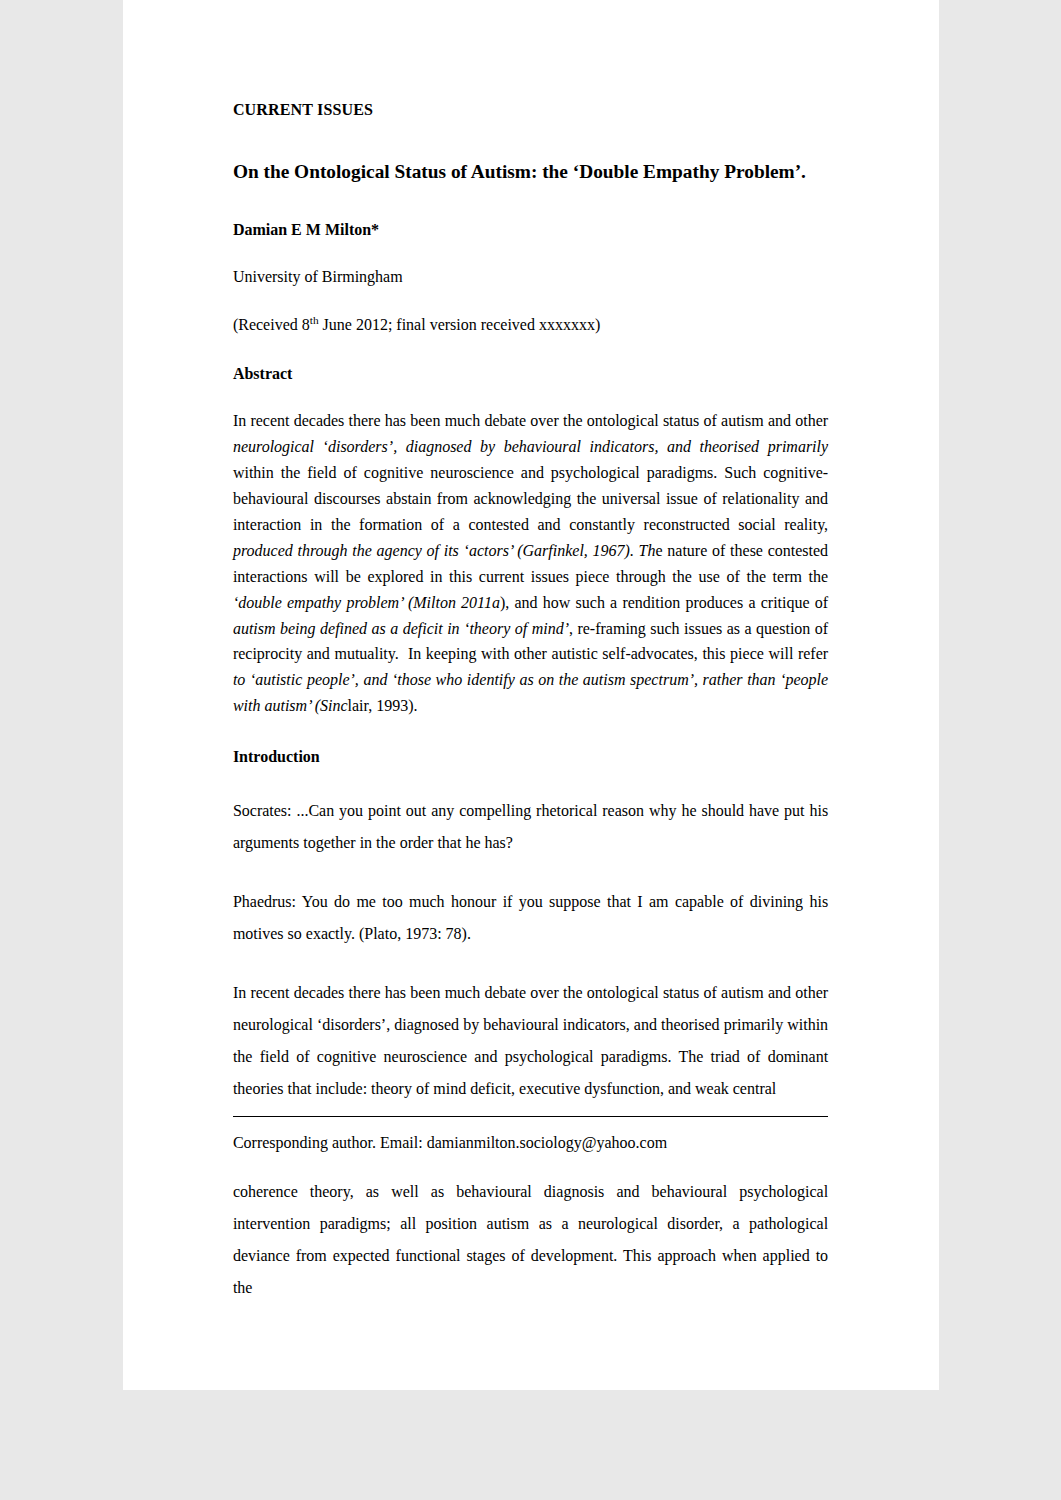CURRENT ISSUES
On the Ontological Status of Autism: the ‘Double Empathy Problem’.
Damian E M Milton*
University of Birmingham
(Received 8th June 2012; final version received xxxxxxx)
Abstract
In recent decades there has been much debate over the ontological status of autism and other neurological ‘disorders’, diagnosed by behavioural indicators, and theorised primarily within the field of cognitive neuroscience and psychological paradigms. Such cognitive-behavioural discourses abstain from acknowledging the universal issue of relationality and interaction in the formation of a contested and constantly reconstructed social reality, produced through the agency of its ‘actors’ (Garfinkel, 1967). The nature of these contested interactions will be explored in this current issues piece through the use of the term the ‘double empathy problem’ (Milton 2011a), and how such a rendition produces a critique of autism being defined as a deficit in ‘theory of mind’, re-framing such issues as a question of reciprocity and mutuality. In keeping with other autistic self-advocates, this piece will refer to ‘autistic people’, and ‘those who identify as on the autism spectrum’, rather than ‘people with autism’ (Sinclair, 1993).
Introduction
Socrates: ...Can you point out any compelling rhetorical reason why he should have put his arguments together in the order that he has?
Phaedrus: You do me too much honour if you suppose that I am capable of divining his motives so exactly. (Plato, 1973: 78).
In recent decades there has been much debate over the ontological status of autism and other neurological ‘disorders’, diagnosed by behavioural indicators, and theorised primarily within the field of cognitive neuroscience and psychological paradigms. The triad of dominant theories that include: theory of mind deficit, executive dysfunction, and weak central
Corresponding author. Email: damianmilton.sociology@yahoo.com
coherence theory, as well as behavioural diagnosis and behavioural psychological intervention paradigms; all position autism as a neurological disorder, a pathological deviance from expected functional stages of development. This approach when applied to the